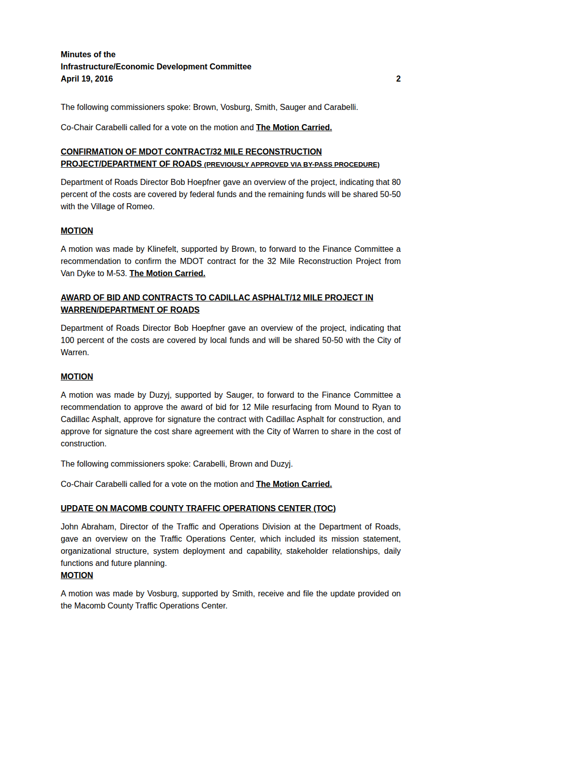Minutes of the
Infrastructure/Economic Development Committee
April 19, 2016 2
The following commissioners spoke: Brown, Vosburg, Smith, Sauger and Carabelli.
Co-Chair Carabelli called for a vote on the motion and The Motion Carried.
Confirmation of MDOT Contract/32 Mile Reconstruction Project/Department of Roads (Previously Approved via By-Pass Procedure)
Department of Roads Director Bob Hoepfner gave an overview of the project, indicating that 80 percent of the costs are covered by federal funds and the remaining funds will be shared 50-50 with the Village of Romeo.
MOTION
A motion was made by Klinefelt, supported by Brown, to forward to the Finance Committee a recommendation to confirm the MDOT contract for the 32 Mile Reconstruction Project from Van Dyke to M-53. The Motion Carried.
Award of Bid and Contracts to Cadillac Asphalt/12 Mile Project in Warren/Department of Roads
Department of Roads Director Bob Hoepfner gave an overview of the project, indicating that 100 percent of the costs are covered by local funds and will be shared 50-50 with the City of Warren.
MOTION
A motion was made by Duzyj, supported by Sauger, to forward to the Finance Committee a recommendation to approve the award of bid for 12 Mile resurfacing from Mound to Ryan to Cadillac Asphalt, approve for signature the contract with Cadillac Asphalt for construction, and approve for signature the cost share agreement with the City of Warren to share in the cost of construction.
The following commissioners spoke: Carabelli, Brown and Duzyj.
Co-Chair Carabelli called for a vote on the motion and The Motion Carried.
Update on Macomb County Traffic Operations Center (TOC)
John Abraham, Director of the Traffic and Operations Division at the Department of Roads, gave an overview on the Traffic Operations Center, which included its mission statement, organizational structure, system deployment and capability, stakeholder relationships, daily functions and future planning.
MOTION
A motion was made by Vosburg, supported by Smith, receive and file the update provided on the Macomb County Traffic Operations Center.